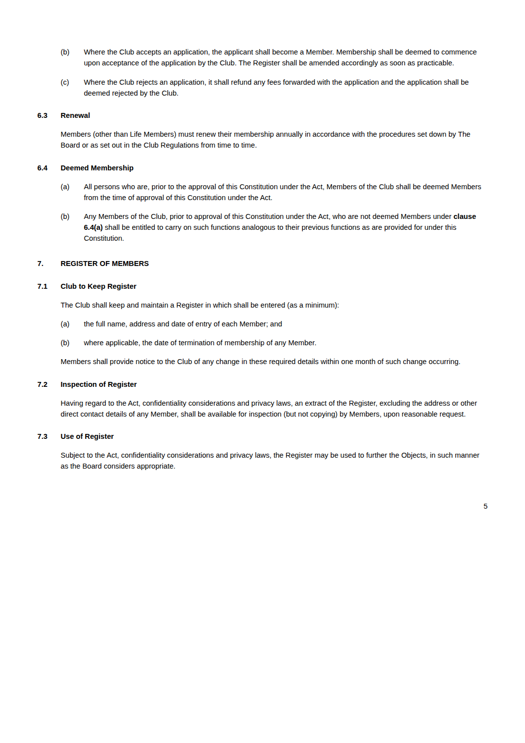(b)
Where the Club accepts an application, the applicant shall become a Member. Membership shall be deemed to commence upon acceptance of the application by the Club. The Register shall be amended accordingly as soon as practicable.
(c)
Where the Club rejects an application, it shall refund any fees forwarded with the application and the application shall be deemed rejected by the Club.
6.3
Renewal
Members (other than Life Members) must renew their membership annually in accordance with the procedures set down by The Board or as set out in the Club Regulations from time to time.
6.4
Deemed Membership
(a)
All persons who are, prior to the approval of this Constitution under the Act, Members of the Club shall be deemed Members from the time of approval of this Constitution under the Act.
(b)
Any Members of the Club, prior to approval of this Constitution under the Act, who are not deemed Members under clause 6.4(a) shall be entitled to carry on such functions analogous to their previous functions as are provided for under this Constitution.
7.
Register of Members
7.1
Club to Keep Register
The Club shall keep and maintain a Register in which shall be entered (as a minimum):
(a)
the full name, address and date of entry of each Member; and
(b)
where applicable, the date of termination of membership of any Member.
Members shall provide notice to the Club of any change in these required details within one month of such change occurring.
7.2
Inspection of Register
Having regard to the Act, confidentiality considerations and privacy laws, an extract of the Register, excluding the address or other direct contact details of any Member, shall be available for inspection (but not copying) by Members, upon reasonable request.
7.3
Use of Register
Subject to the Act, confidentiality considerations and privacy laws, the Register may be used to further the Objects, in such manner as the Board considers appropriate.
5